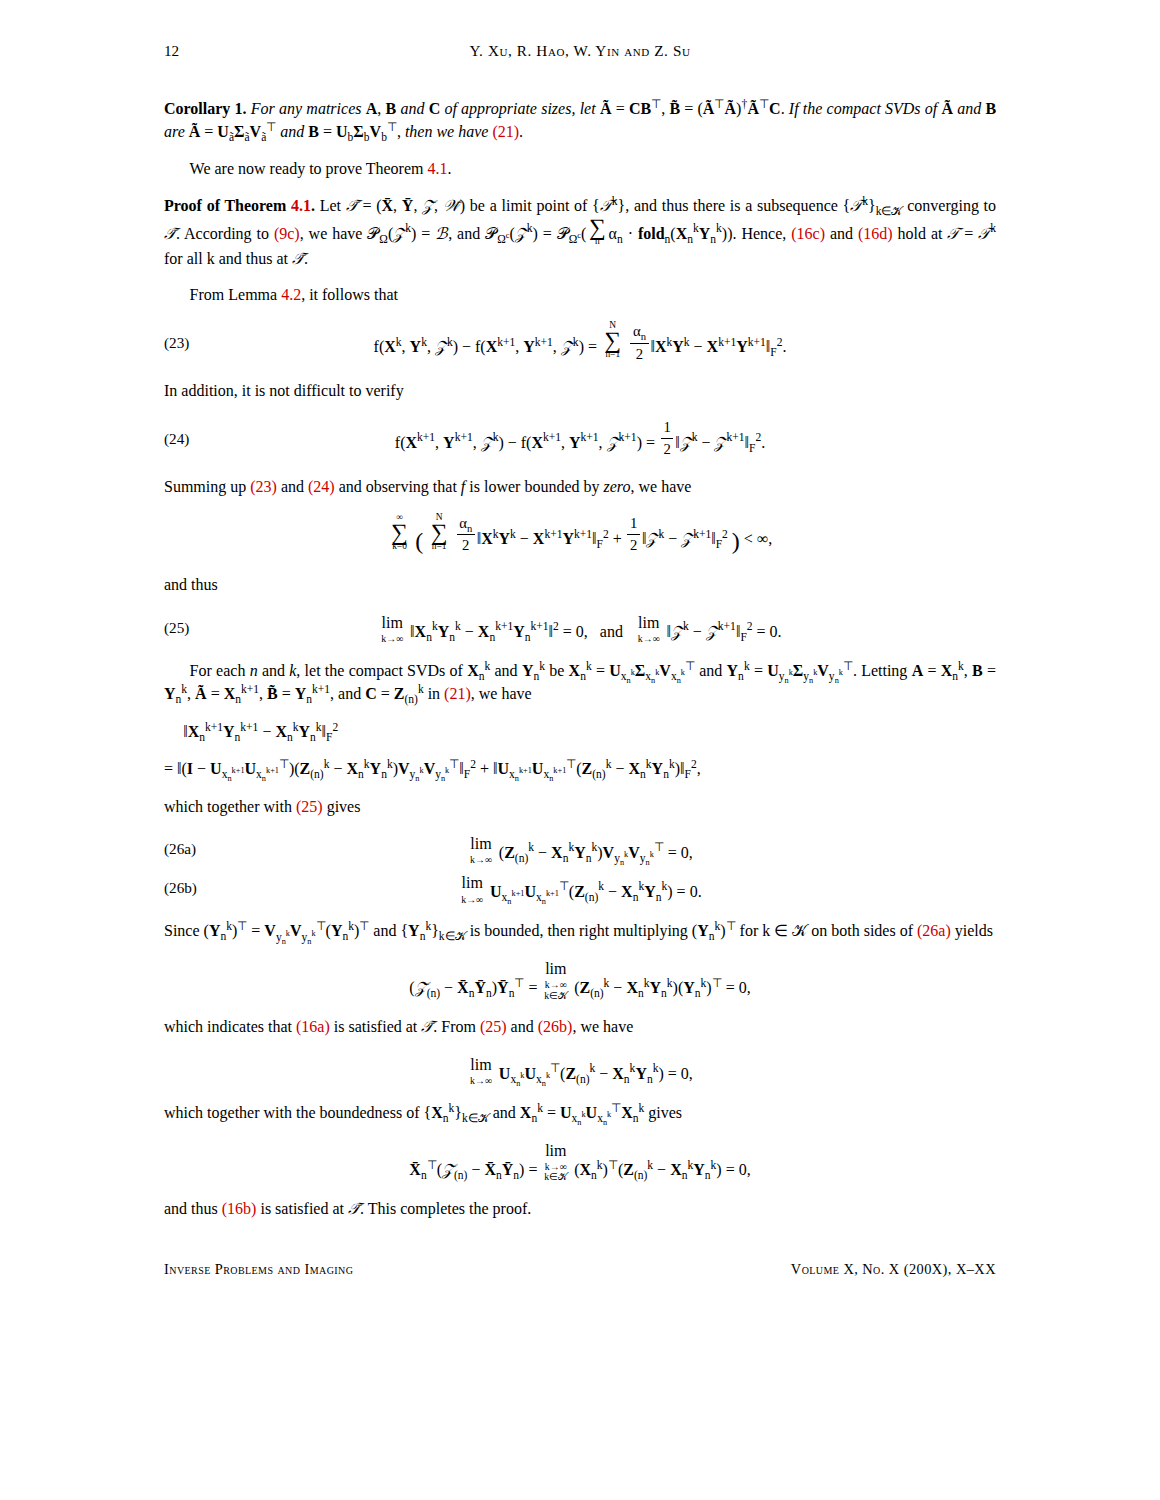12
Y. Xu, R. Hao, W. Yin and Z. Su
12
Corollary 1. For any matrices A, B and C of appropriate sizes, let Ã = CB⊤, B̃ = (Ã⊤Ã)†Ã⊤C. If the compact SVDs of Ã and B are Ã = UãΣãVã⊤ and B = UbΣbVb⊤, then we have (21).
We are now ready to prove Theorem 4.1.
Proof of Theorem 4.1. Let 𝒯̄ = (X̄, Ȳ, 𝒵̄, 𝒲̄) be a limit point of {𝒯k}, and thus there is a subsequence {𝒯k}k∈𝒦 converging to 𝒯̄. According to (9c), we have 𝒫Ω(𝒵k) = ℬ, and 𝒫Ωc(𝒵k) = 𝒫Ωc(∑nαn · foldn(XnkYnk)). Hence, (16c) and (16d) hold at 𝒯 = 𝒯k for all k and thus at 𝒯̄.
From Lemma 4.2, it follows that
(23)
f(Xk, Yk, 𝒵k) − f(Xk+1, Yk+1, 𝒵k) = N∑n=1 αn 2‖XkYk − Xk+1Yk+1‖F2.
In addition, it is not difficult to verify
(24)
f(Xk+1, Yk+1, 𝒵k) − f(Xk+1, Yk+1, 𝒵k+1) = 12‖𝒵k − 𝒵k+1‖F2.
Summing up (23) and (24) and observing that f is lower bounded by zero, we have
∞∑k=0 ( N∑n=1 αn 2‖XkYk − Xk+1Yk+1‖F2 + 12‖𝒵k − 𝒵k+1‖F2 ) < ∞,
and thus
(25)
lim k→∞ ‖XnkYnk − Xnk+1Ynk+1‖2 = 0, and lim k→∞ ‖𝒵k − 𝒵k+1‖F2 = 0.
For each n and k, let the compact SVDs of Xnk and Ynk be Xnk = UxnkΣxnkVxnk⊤ and Ynk = UynkΣynkVynk⊤. Letting A = Xnk, B = Ynk, Ã = Xnk+1, B̃ = Ynk+1, and C = Z(n)k in (21), we have
‖Xnk+1Ynk+1 − XnkYnk‖F2
= ‖(I − Uxnk+1Uxnk+1⊤)(Z(n)k − XnkYnk)VynkVynk⊤‖F2 + ‖Uxnk+1Uxnk+1⊤(Z(n)k − XnkYnk)‖F2,
which together with (25) gives
(26a)
lim k→∞ (Z(n)k − XnkYnk)VynkVynk⊤ = 0,
(26b)
lim k→∞ Uxnk+1Uxnk+1⊤(Z(n)k − XnkYnk) = 0.
Since (Ynk)⊤ = VynkVynk⊤(Ynk)⊤ and {Ynk}k∈𝒦 is bounded, then right multiplying (Ynk)⊤ for k ∈ 𝒦 on both sides of (26a) yields
(𝒵̄(n) − X̄nȲn)Ȳn⊤ = lim k→∞
k∈𝒦 (Z(n)k − XnkYnk)(Ynk)⊤ = 0,
which indicates that (16a) is satisfied at 𝒯̄. From (25) and (26b), we have
lim k→∞ UxnkUxnk⊤(Z(n)k − XnkYnk) = 0,
which together with the boundedness of {Xnk}k∈𝒦 and Xnk = UxnkUxnk⊤Xnk gives
X̄n⊤(𝒵̄(n) − X̄nȲn) = lim k→∞
k∈𝒦 (Xnk)⊤(Z(n)k − XnkYnk) = 0,
and thus (16b) is satisfied at 𝒯̄. This completes the proof.
Inverse Problems and Imaging
Volume X, No. X (200X), X–XX